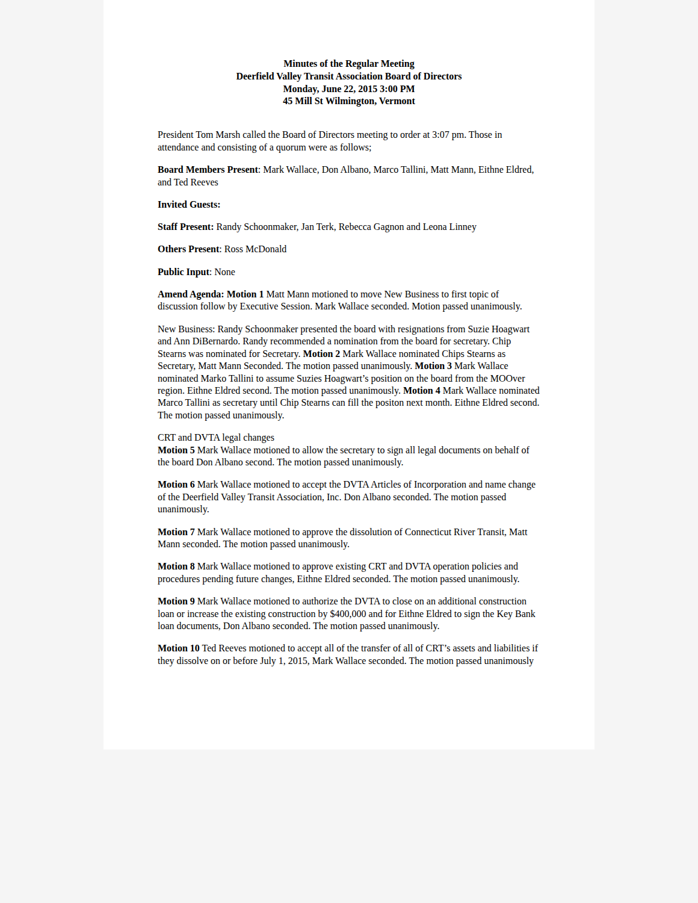Minutes of the Regular Meeting
Deerfield Valley Transit Association Board of Directors
Monday, June 22, 2015 3:00 PM
45 Mill St Wilmington, Vermont
President Tom Marsh called the Board of Directors meeting to order at 3:07 pm. Those in attendance and consisting of a quorum were as follows;
Board Members Present: Mark Wallace, Don Albano, Marco Tallini, Matt Mann, Eithne Eldred, and Ted Reeves
Invited Guests:
Staff Present: Randy Schoonmaker, Jan Terk, Rebecca Gagnon and Leona Linney
Others Present: Ross McDonald
Public Input: None
Amend Agenda: Motion 1 Matt Mann motioned to move New Business to first topic of discussion follow by Executive Session. Mark Wallace seconded. Motion passed unanimously.
New Business: Randy Schoonmaker presented the board with resignations from Suzie Hoagwart and Ann DiBernardo. Randy recommended a nomination from the board for secretary. Chip Stearns was nominated for Secretary. Motion 2 Mark Wallace nominated Chips Stearns as Secretary, Matt Mann Seconded. The motion passed unanimously. Motion 3 Mark Wallace nominated Marko Tallini to assume Suzies Hoagwart’s position on the board from the MOOver region. Eithne Eldred second. The motion passed unanimously. Motion 4 Mark Wallace nominated Marco Tallini as secretary until Chip Stearns can fill the positon next month. Eithne Eldred second. The motion passed unanimously.
CRT and DVTA legal changes
Motion 5 Mark Wallace motioned to allow the secretary to sign all legal documents on behalf of the board Don Albano second. The motion passed unanimously.
Motion 6 Mark Wallace motioned to accept the DVTA Articles of Incorporation and name change of the Deerfield Valley Transit Association, Inc. Don Albano seconded. The motion passed unanimously.
Motion 7 Mark Wallace motioned to approve the dissolution of Connecticut River Transit, Matt Mann seconded. The motion passed unanimously.
Motion 8 Mark Wallace motioned to approve existing CRT and DVTA operation policies and procedures pending future changes, Eithne Eldred seconded. The motion passed unanimously.
Motion 9 Mark Wallace motioned to authorize the DVTA to close on an additional construction loan or increase the existing construction by $400,000 and for Eithne Eldred to sign the Key Bank loan documents, Don Albano seconded. The motion passed unanimously.
Motion 10 Ted Reeves motioned to accept all of the transfer of all of CRT’s assets and liabilities if they dissolve on or before July 1, 2015, Mark Wallace seconded. The motion passed unanimously